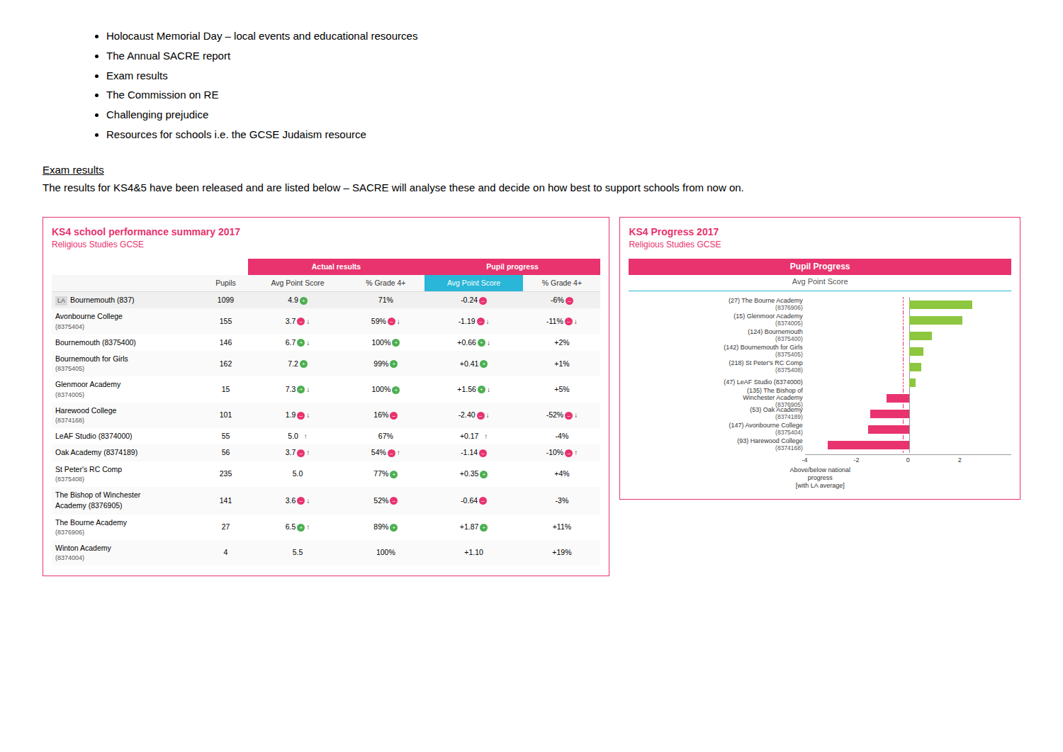Holocaust Memorial Day – local events and educational resources
The Annual SACRE report
Exam results
The Commission on RE
Challenging prejudice
Resources for schools i.e. the GCSE Judaism resource
Exam results
The results for KS4&5 have been released and are listed below – SACRE will analyse these and decide on how best to support schools from now on.
KS4 school performance summary 2017
Religious Studies GCSE
| | | Actual results | Pupil progress |
| --- | --- | --- | --- |
| | Pupils | Avg Point Score | % Grade 4+ | Avg Point Score | % Grade 4+ |
| LA Bournemouth (837) | 1099 | 4.9 + | 71% | -0.24 – | -6% – |
| Avonbourne College (8375404) | 155 | 3.7 – ↓ | 59% – ↓ | -1.19 – ↓ | -11% – ↓ |
| Bournemouth (8375400) | 146 | 6.7 + ↓ | 100% + | +0.66 + ↓ | +2% |
| Bournemouth for Girls (8375405) | 162 | 7.2 + | 99% + | +0.41 + | +1% |
| Glenmoor Academy (8374005) | 15 | 7.3 + ↓ | 100% + | +1.56 + ↓ | +5% |
| Harewood College (8374168) | 101 | 1.9 – ↓ | 16% – | -2.40 – ↓ | -52% – ↓ |
| LeAF Studio (8374000) | 55 | 5.0 ↑ | 67% | +0.17 ↑ | -4% |
| Oak Academy (8374189) | 56 | 3.7 – ↑ | 54% – ↑ | -1.14 – | -10% – ↑ |
| St Peter's RC Comp (8375408) | 235 | 5.0 | 77% + | +0.35 + | +4% |
| The Bishop of Winchester Academy (8376905) | 141 | 3.6 – ↓ | 52% – | -0.64 – | -3% |
| The Bourne Academy (8376906) | 27 | 6.5 + ↑ | 89% + | +1.87 + | +11% |
| Winton Academy (8374004) | 4 | 5.5 | 100% | +1.10 | +19% |
KS4 Progress 2017
Religious Studies GCSE
Pupil Progress
Avg Point Score
(27) The Bourne Academy(8376906)
(15) Glenmoor Academy(8374005)
(124) Bournemouth(8375400)
(142) Bournemouth for Girls(8375405)
(218) St Peter's RC Comp(8375408)
(47) LeAF Studio (8374000)
(135) The Bishop of
Winchester Academy(8376905)
(53) Oak Academy(8374189)
(147) Avonbourne College(8375404)
(93) Harewood College(8374168)
-4 -2 0 2
Above/below national
progress
[with LA average]